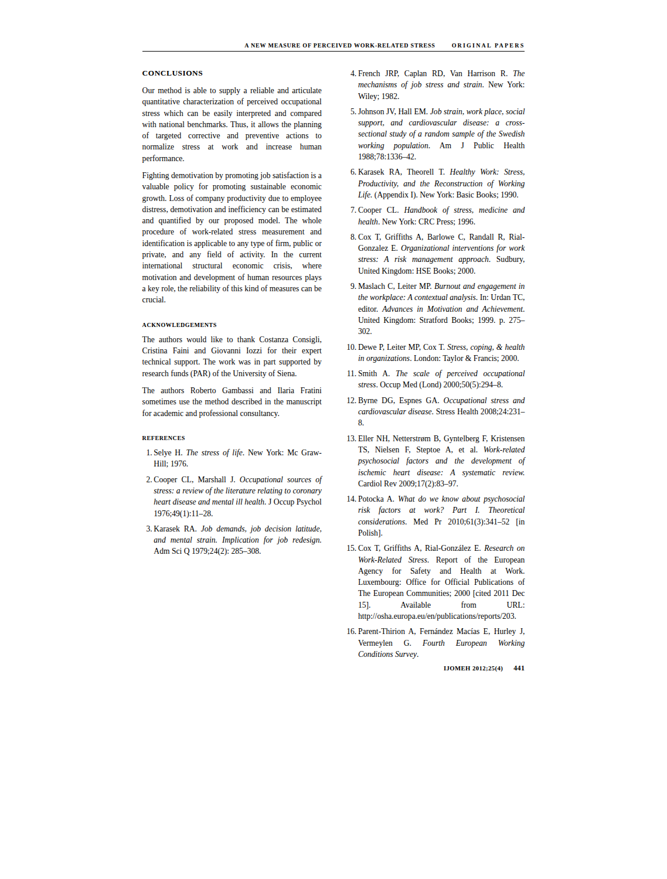A NEW MEASURE OF PERCEIVED WORK-RELATED STRESS ORIGINAL PAPERS
CONCLUSIONS
Our method is able to supply a reliable and articulate quantitative characterization of perceived occupational stress which can be easily interpreted and compared with national benchmarks. Thus, it allows the planning of targeted corrective and preventive actions to normalize stress at work and increase human performance.
Fighting demotivation by promoting job satisfaction is a valuable policy for promoting sustainable economic growth. Loss of company productivity due to employee distress, demotivation and inefficiency can be estimated and quantified by our proposed model. The whole procedure of work-related stress measurement and identification is applicable to any type of firm, public or private, and any field of activity. In the current international structural economic crisis, where motivation and development of human resources plays a key role, the reliability of this kind of measures can be crucial.
ACKNOWLEDGEMENTS
The authors would like to thank Costanza Consigli, Cristina Faini and Giovanni Iozzi for their expert technical support. The work was in part supported by research funds (PAR) of the University of Siena.
The authors Roberto Gambassi and Ilaria Fratini sometimes use the method described in the manuscript for academic and professional consultancy.
REFERENCES
1. Selye H. The stress of life. New York: Mc Graw-Hill; 1976.
2. Cooper CL, Marshall J. Occupational sources of stress: a review of the literature relating to coronary heart disease and mental ill health. J Occup Psychol 1976;49(1):11–28.
3. Karasek RA. Job demands, job decision latitude, and mental strain. Implication for job redesign. Adm Sci Q 1979;24(2): 285–308.
4. French JRP, Caplan RD, Van Harrison R. The mechanisms of job stress and strain. New York: Wiley; 1982.
5. Johnson JV, Hall EM. Job strain, work place, social support, and cardiovascular disease: a cross-sectional study of a random sample of the Swedish working population. Am J Public Health 1988;78:1336–42.
6. Karasek RA, Theorell T. Healthy Work: Stress, Productivity, and the Reconstruction of Working Life. (Appendix I). New York: Basic Books; 1990.
7. Cooper CL. Handbook of stress, medicine and health. New York: CRC Press; 1996.
8. Cox T, Griffiths A, Barlowe C, Randall R, Rial-Gonzalez E. Organizational interventions for work stress: A risk management approach. Sudbury, United Kingdom: HSE Books; 2000.
9. Maslach C, Leiter MP. Burnout and engagement in the workplace: A contextual analysis. In: Urdan TC, editor. Advances in Motivation and Achievement. United Kingdom: Stratford Books; 1999. p. 275–302.
10. Dewe P, Leiter MP, Cox T. Stress, coping, & health in organizations. London: Taylor & Francis; 2000.
11. Smith A. The scale of perceived occupational stress. Occup Med (Lond) 2000;50(5):294–8.
12. Byrne DG, Espnes GA. Occupational stress and cardiovascular disease. Stress Health 2008;24:231–8.
13. Eller NH, Netterstrøm B, Gyntelberg F, Kristensen TS, Nielsen F, Steptoe A, et al. Work-related psychosocial factors and the development of ischemic heart disease: A systematic review. Cardiol Rev 2009;17(2):83–97.
14. Potocka A. What do we know about psychosocial risk factors at work? Part I. Theoretical considerations. Med Pr 2010;61(3):341–52 [in Polish].
15. Cox T, Griffiths A, Rial-González E. Research on Work-Related Stress. Report of the European Agency for Safety and Health at Work. Luxembourg: Office for Official Publications of The European Communities; 2000 [cited 2011 Dec 15]. Available from URL: http://osha.europa.eu/en/publications/reports/203.
16. Parent-Thirion A, Fernández Macías E, Hurley J, Vermeylen G. Fourth European Working Conditions Survey.
IJOMEH 2012;25(4) 441